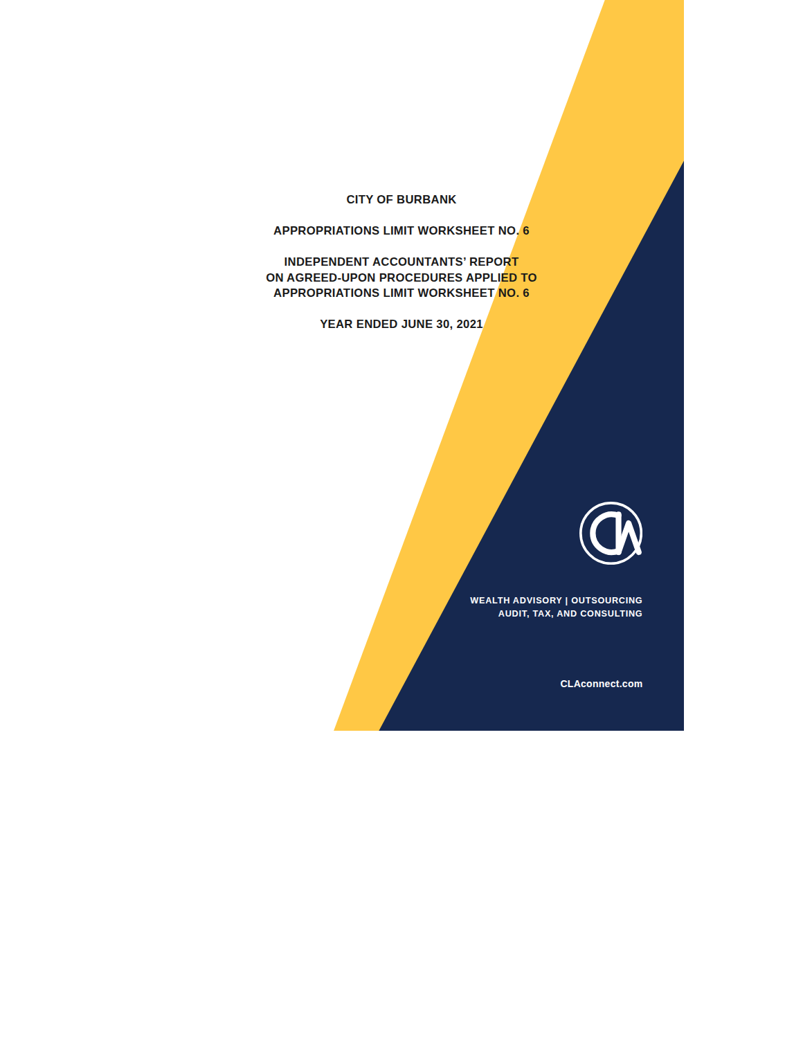CITY OF BURBANK
APPROPRIATIONS LIMIT WORKSHEET NO. 6
INDEPENDENT ACCOUNTANTS’ REPORT
ON AGREED-UPON PROCEDURES APPLIED TO
APPROPRIATIONS LIMIT WORKSHEET NO. 6
YEAR ENDED JUNE 30, 2021
WEALTH ADVISORY | OUTSOURCING
AUDIT, TAX, AND CONSULTING
CLAconnect.com